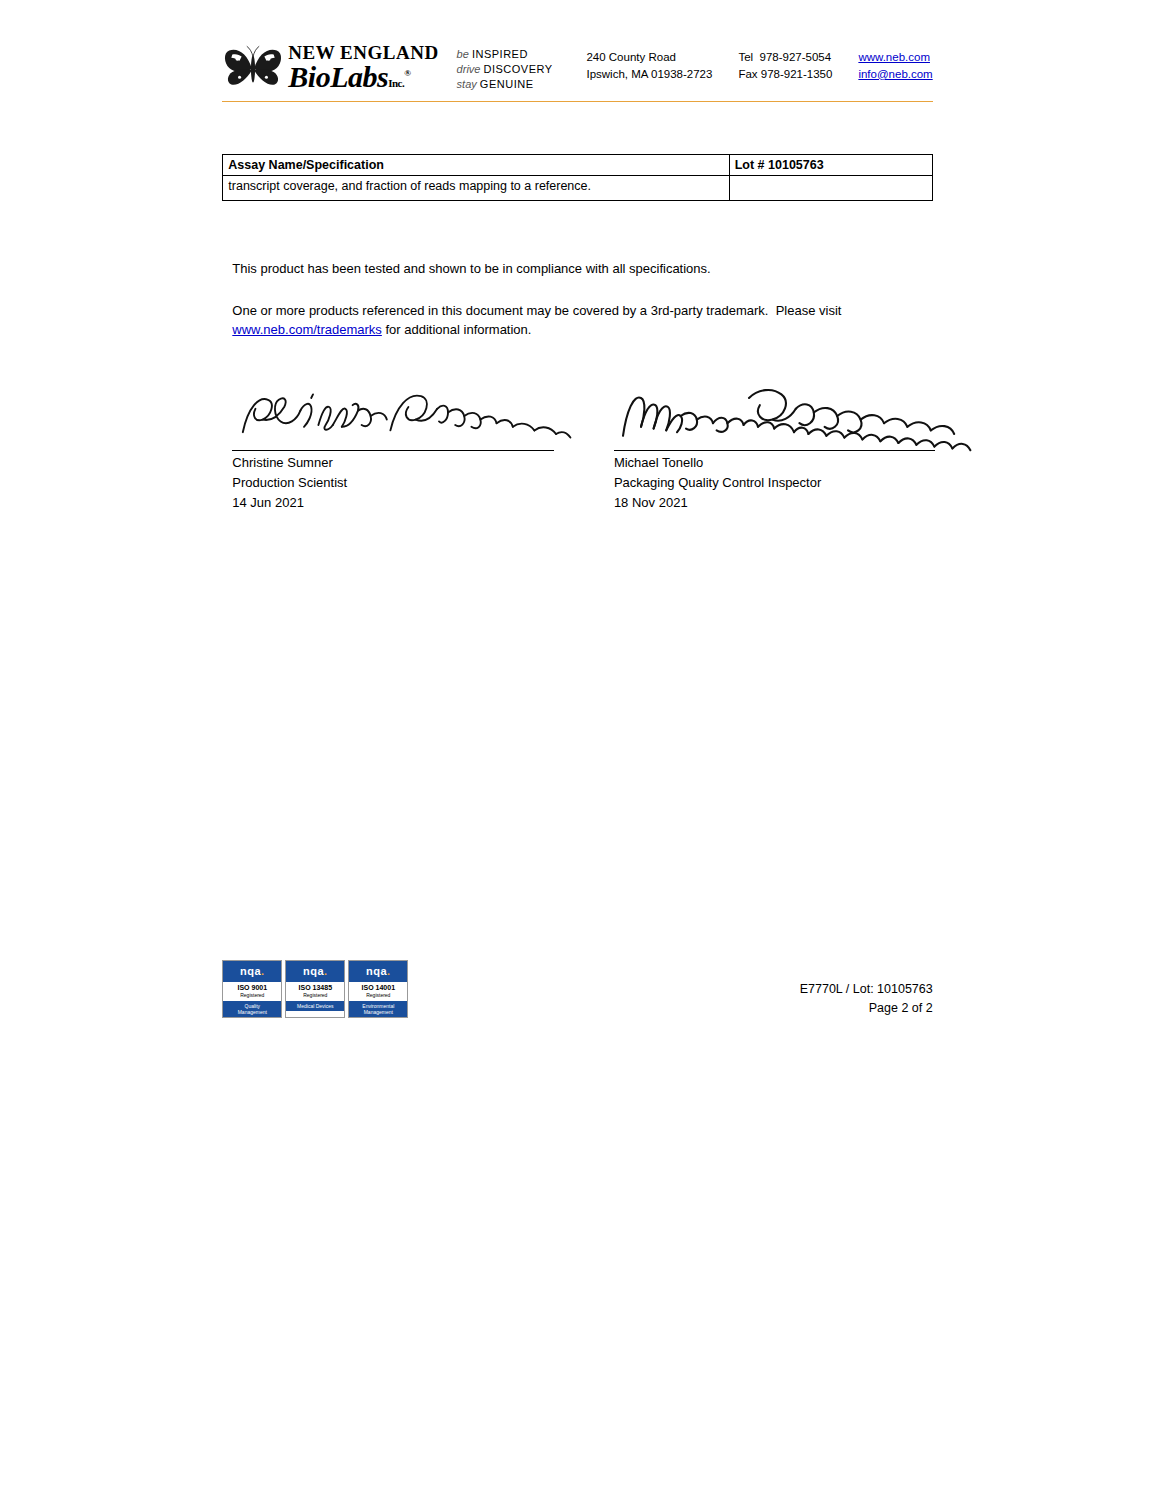NEW ENGLAND
BioLabsInc.®
be INSPIRED
drive DISCOVERY
stay GENUINE
240 County Road
Ipswich, MA 01938-2723
Tel 978-927-5054
Fax 978-921-1350
www.neb.com
info@neb.com
| Assay Name/Specification | Lot # 10105763 |
| --- | --- |
| transcript coverage, and fraction of reads mapping to a reference. | |
This product has been tested and shown to be in compliance with all specifications.
One or more products referenced in this document may be covered by a 3rd-party trademark. Please visit www.neb.com/trademarks for additional information.
Christine Sumner
Production Scientist
14 Jun 2021
Michael Tonello
Packaging Quality Control Inspector
18 Nov 2021
nqa.
ISO 9001
Registered
Quality
Management
nqa.
ISO 13485
Registered
Medical Devices
nqa.
ISO 14001
Registered
Environmental
Management
E7770L / Lot: 10105763
Page 2 of 2